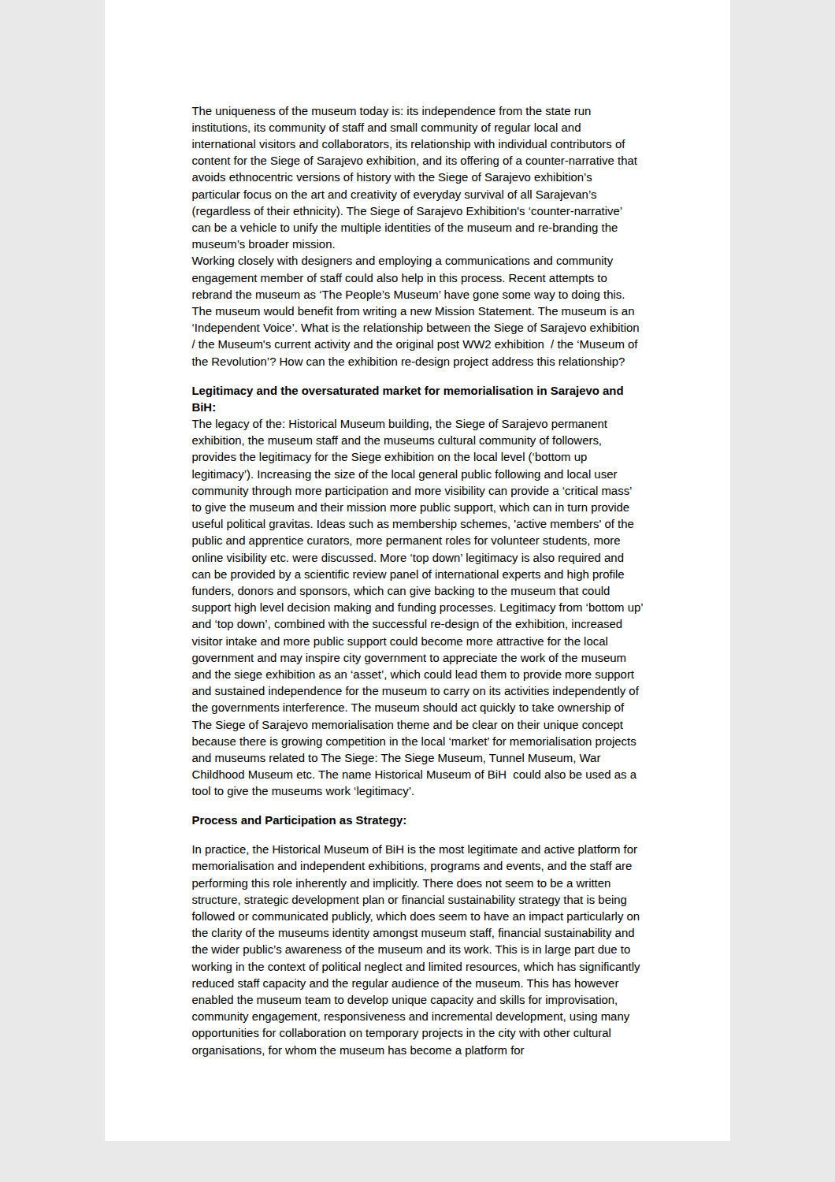The uniqueness of the museum today is: its independence from the state run institutions, its community of staff and small community of regular local and international visitors and collaborators, its relationship with individual contributors of content for the Siege of Sarajevo exhibition, and its offering of a counter-narrative that avoids ethnocentric versions of history with the Siege of Sarajevo exhibition’s particular focus on the art and creativity of everyday survival of all Sarajevan’s (regardless of their ethnicity). The Siege of Sarajevo Exhibition's ‘counter-narrative’ can be a vehicle to unify the multiple identities of the museum and re-branding the museum’s broader mission.
Working closely with designers and employing a communications and community engagement member of staff could also help in this process. Recent attempts to rebrand the museum as ‘The People’s Museum’ have gone some way to doing this. The museum would benefit from writing a new Mission Statement. The museum is an ‘Independent Voice’. What is the relationship between the Siege of Sarajevo exhibition / the Museum's current activity and the original post WW2 exhibition / the ‘Museum of the Revolution’? How can the exhibition re-design project address this relationship?
Legitimacy and the oversaturated market for memorialisation in Sarajevo and BiH:
The legacy of the: Historical Museum building, the Siege of Sarajevo permanent exhibition, the museum staff and the museums cultural community of followers, provides the legitimacy for the Siege exhibition on the local level (‘bottom up legitimacy’). Increasing the size of the local general public following and local user community through more participation and more visibility can provide a ‘critical mass’ to give the museum and their mission more public support, which can in turn provide useful political gravitas. Ideas such as membership schemes, 'active members' of the public and apprentice curators, more permanent roles for volunteer students, more online visibility etc. were discussed. More ‘top down’ legitimacy is also required and can be provided by a scientific review panel of international experts and high profile funders, donors and sponsors, which can give backing to the museum that could support high level decision making and funding processes. Legitimacy from ‘bottom up’ and ‘top down’, combined with the successful re-design of the exhibition, increased visitor intake and more public support could become more attractive for the local government and may inspire city government to appreciate the work of the museum and the siege exhibition as an ‘asset’, which could lead them to provide more support and sustained independence for the museum to carry on its activities independently of the governments interference. The museum should act quickly to take ownership of The Siege of Sarajevo memorialisation theme and be clear on their unique concept because there is growing competition in the local ‘market’ for memorialisation projects and museums related to The Siege: The Siege Museum, Tunnel Museum, War Childhood Museum etc. The name Historical Museum of BiH could also be used as a tool to give the museums work ‘legitimacy’.
Process and Participation as Strategy:
In practice, the Historical Museum of BiH is the most legitimate and active platform for memorialisation and independent exhibitions, programs and events, and the staff are performing this role inherently and implicitly. There does not seem to be a written structure, strategic development plan or financial sustainability strategy that is being followed or communicated publicly, which does seem to have an impact particularly on the clarity of the museums identity amongst museum staff, financial sustainability and the wider public’s awareness of the museum and its work. This is in large part due to working in the context of political neglect and limited resources, which has significantly reduced staff capacity and the regular audience of the museum. This has however enabled the museum team to develop unique capacity and skills for improvisation, community engagement, responsiveness and incremental development, using many opportunities for collaboration on temporary projects in the city with other cultural organisations, for whom the museum has become a platform for